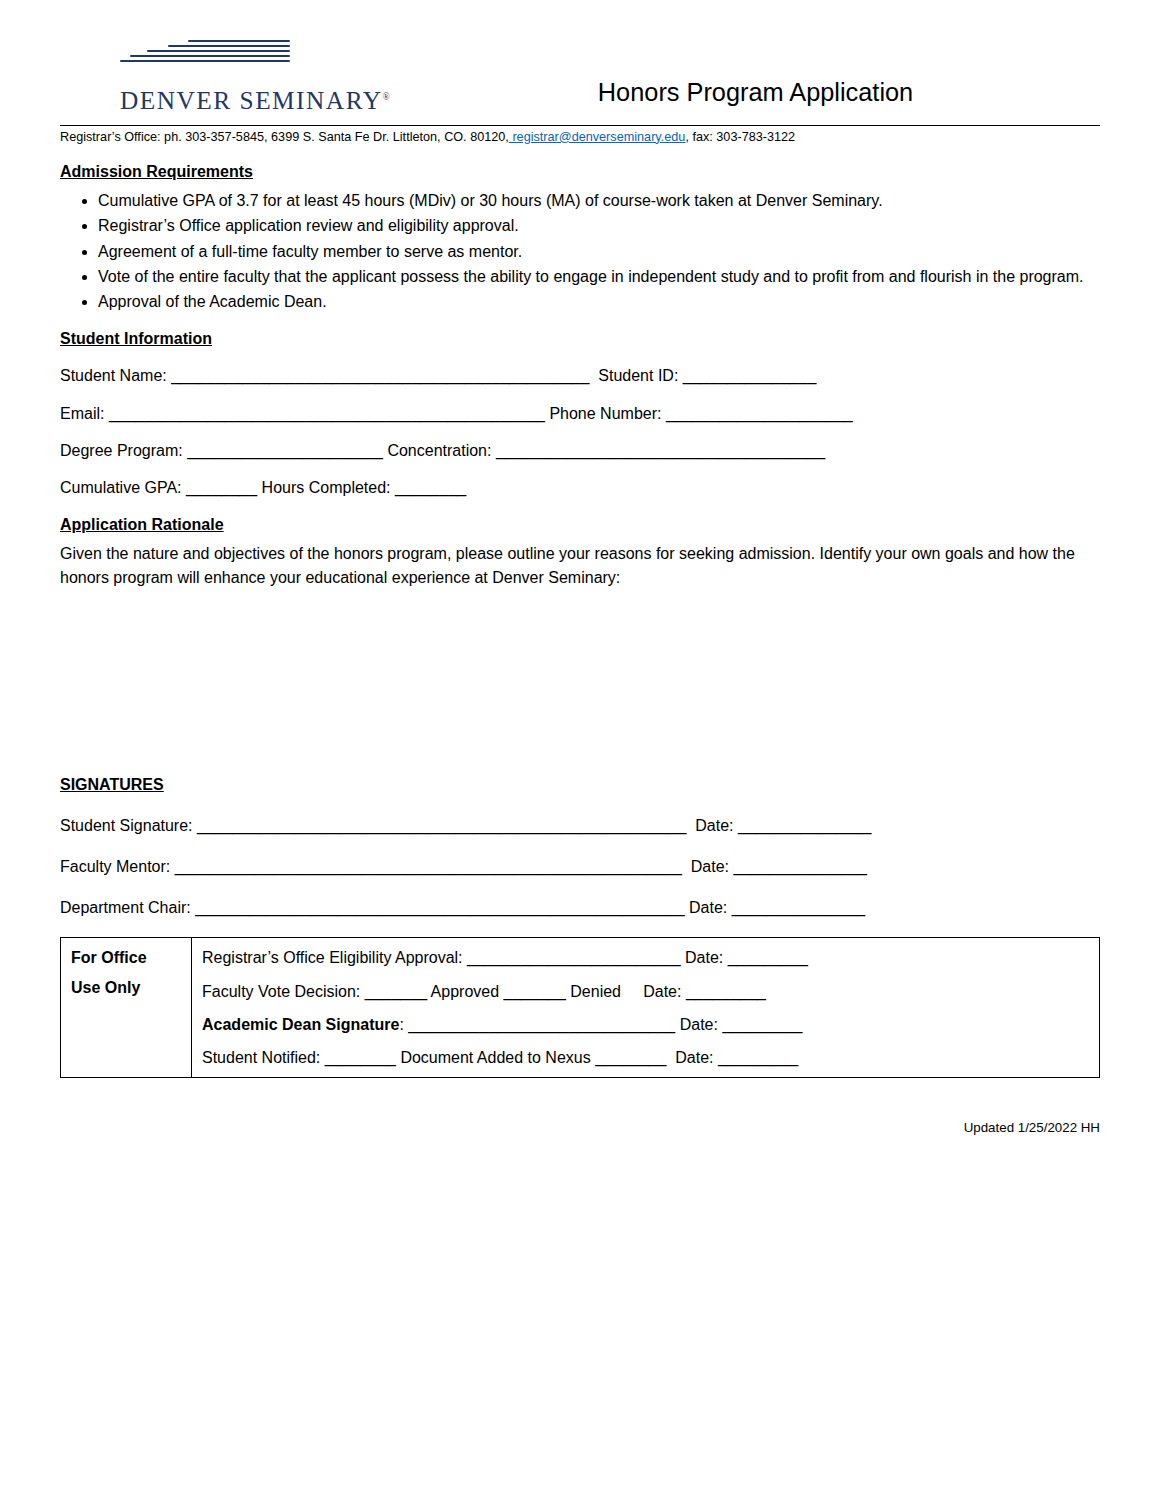DENVER SEMINARY®
Honors Program Application
Registrar’s Office: ph. 303-357-5845, 6399 S. Santa Fe Dr. Littleton, CO. 80120, registrar@denverseminary.edu, fax: 303-783-3122
Admission Requirements
Cumulative GPA of 3.7 for at least 45 hours (MDiv) or 30 hours (MA) of course-work taken at Denver Seminary.
Registrar’s Office application review and eligibility approval.
Agreement of a full-time faculty member to serve as mentor.
Vote of the entire faculty that the applicant possess the ability to engage in independent study and to profit from and flourish in the program.
Approval of the Academic Dean.
Student Information
Student Name: _______________________________________________ Student ID: _______________
Email: _________________________________________________ Phone Number: _____________________
Degree Program: ______________________ Concentration: _____________________________________
Cumulative GPA: ________ Hours Completed: ________
Application Rationale
Given the nature and objectives of the honors program, please outline your reasons for seeking admission. Identify your own goals and how the honors program will enhance your educational experience at Denver Seminary:
SIGNATURES
Student Signature: _______________________________________________________ Date: _______________
Faculty Mentor: _________________________________________________________ Date: _______________
Department Chair: _______________________________________________________ Date: _______________
| For Office Use Only | Registrar’s Office Eligibility Approval: ________________________ Date: _________ Faculty Vote Decision: _______ Approved _______ Denied Date: _________ Academic Dean Signature : ______________________________ Date: _________ Student Notified: ________ Document Added to Nexus ________ Date: _________ |
Updated 1/25/2022 HH